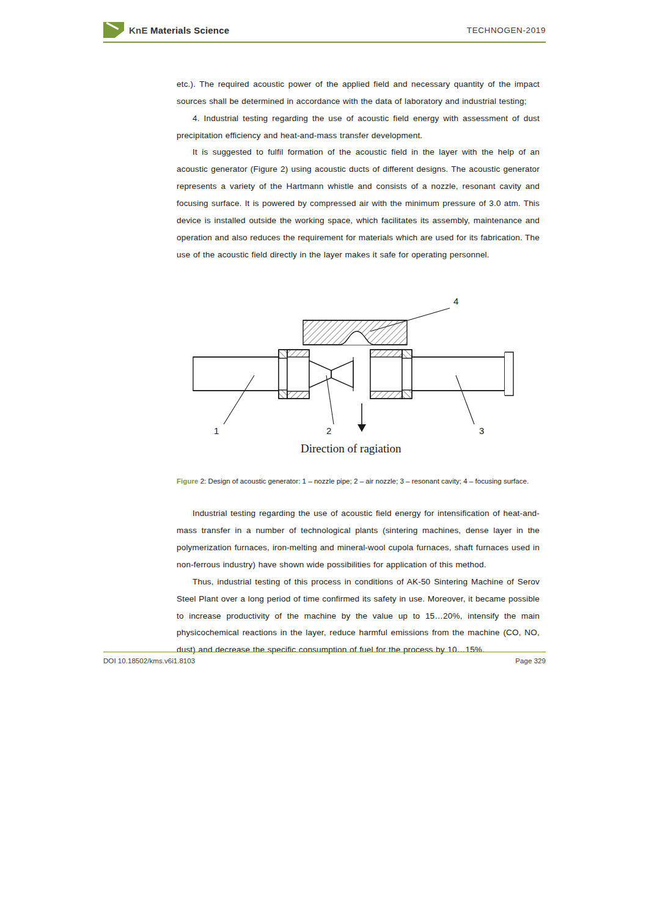KnE Materials Science
TECHNOGEN-2019
etc.). The required acoustic power of the applied field and necessary quantity of the impact sources shall be determined in accordance with the data of laboratory and industrial testing;
4. Industrial testing regarding the use of acoustic field energy with assessment of dust precipitation efficiency and heat-and-mass transfer development.
It is suggested to fulfil formation of the acoustic field in the layer with the help of an acoustic generator (Figure 2) using acoustic ducts of different designs. The acoustic generator represents a variety of the Hartmann whistle and consists of a nozzle, resonant cavity and focusing surface. It is powered by compressed air with the minimum pressure of 3.0 atm. This device is installed outside the working space, which facilitates its assembly, maintenance and operation and also reduces the requirement for materials which are used for its fabrication. The use of the acoustic field directly in the layer makes it safe for operating personnel.
1 2 3 4 Direction of ragiation
Figure 2: Design of acoustic generator: 1 – nozzle pipe; 2 – air nozzle; 3 – resonant cavity; 4 – focusing surface.
Industrial testing regarding the use of acoustic field energy for intensification of heat-and-mass transfer in a number of technological plants (sintering machines, dense layer in the polymerization furnaces, iron-melting and mineral-wool cupola furnaces, shaft furnaces used in non-ferrous industry) have shown wide possibilities for application of this method.
Thus, industrial testing of this process in conditions of AK-50 Sintering Machine of Serov Steel Plant over a long period of time confirmed its safety in use. Moreover, it became possible to increase productivity of the machine by the value up to 15…20%, intensify the main physicochemical reactions in the layer, reduce harmful emissions from the machine (CO, NO, dust) and decrease the specific consumption of fuel for the process by 10…15%.
DOI 10.18502/kms.v6i1.8103
Page 329